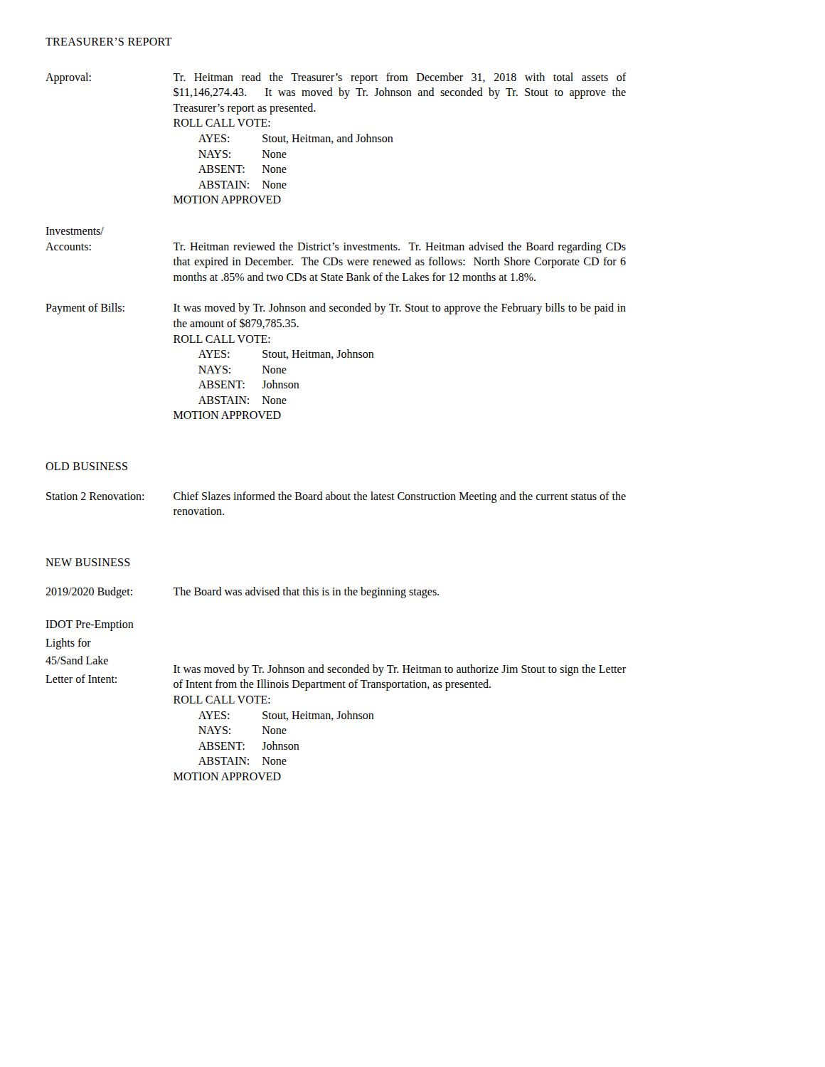TREASURER’S REPORT
| Approval: | Tr. Heitman read the Treasurer’s report from December 31, 2018 with total assets of $11,146,274.43. It was moved by Tr. Johnson and seconded by Tr. Stout to approve the Treasurer’s report as presented. ROLL CALL VOTE: AYES: Stout, Heitman, and Johnson NAYS: None ABSENT: None ABSTAIN: None MOTION APPROVED |
| Investments/ Accounts: | Tr. Heitman reviewed the District’s investments. Tr. Heitman advised the Board regarding CDs that expired in December. The CDs were renewed as follows: North Shore Corporate CD for 6 months at .85% and two CDs at State Bank of the Lakes for 12 months at 1.8%. |
| Payment of Bills: | It was moved by Tr. Johnson and seconded by Tr. Stout to approve the February bills to be paid in the amount of $879,785.35. ROLL CALL VOTE: AYES: Stout, Heitman, Johnson NAYS: None ABSENT: Johnson ABSTAIN: None MOTION APPROVED |
OLD BUSINESS
| Station 2 Renovation: | Chief Slazes informed the Board about the latest Construction Meeting and the current status of the renovation. |
NEW BUSINESS
| 2019/2020 Budget: | The Board was advised that this is in the beginning stages. |
| IDOT Pre-Emption Lights for 45/Sand Lake Letter of Intent: | It was moved by Tr. Johnson and seconded by Tr. Heitman to authorize Jim Stout to sign the Letter of Intent from the Illinois Department of Transportation, as presented. ROLL CALL VOTE: AYES: Stout, Heitman, Johnson NAYS: None ABSENT: Johnson ABSTAIN: None MOTION APPROVED |